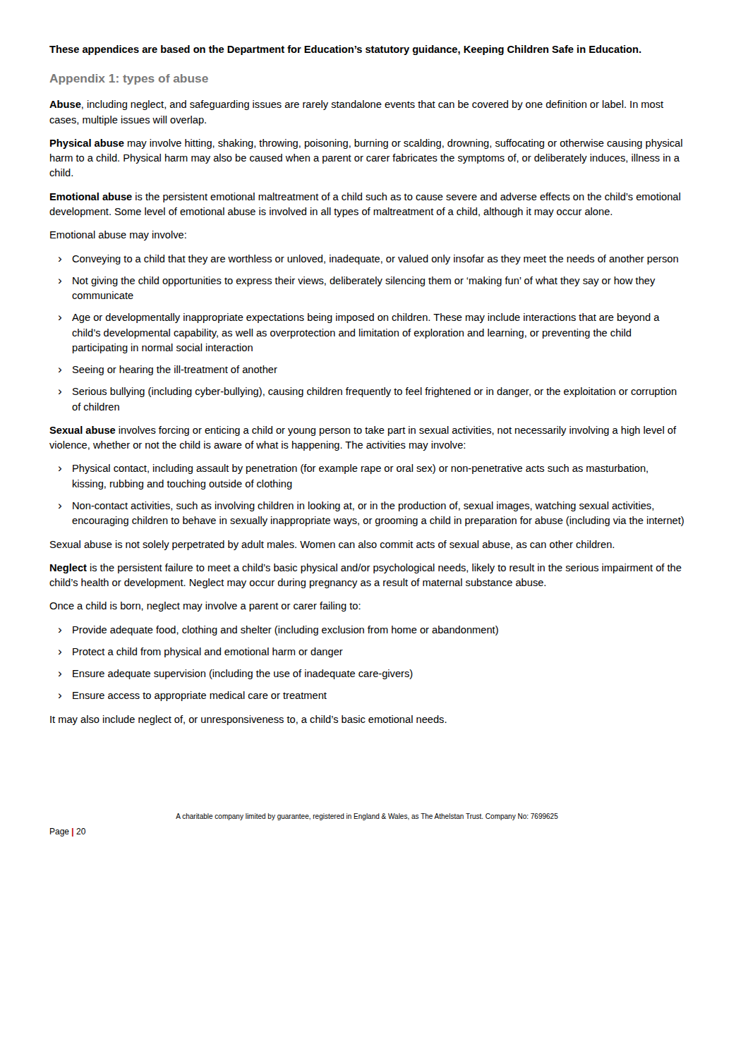These appendices are based on the Department for Education’s statutory guidance, Keeping Children Safe in Education.
Appendix 1: types of abuse
Abuse, including neglect, and safeguarding issues are rarely standalone events that can be covered by one definition or label. In most cases, multiple issues will overlap.
Physical abuse may involve hitting, shaking, throwing, poisoning, burning or scalding, drowning, suffocating or otherwise causing physical harm to a child. Physical harm may also be caused when a parent or carer fabricates the symptoms of, or deliberately induces, illness in a child.
Emotional abuse is the persistent emotional maltreatment of a child such as to cause severe and adverse effects on the child’s emotional development. Some level of emotional abuse is involved in all types of maltreatment of a child, although it may occur alone.
Emotional abuse may involve:
Conveying to a child that they are worthless or unloved, inadequate, or valued only insofar as they meet the needs of another person
Not giving the child opportunities to express their views, deliberately silencing them or ‘making fun’ of what they say or how they communicate
Age or developmentally inappropriate expectations being imposed on children. These may include interactions that are beyond a child’s developmental capability, as well as overprotection and limitation of exploration and learning, or preventing the child participating in normal social interaction
Seeing or hearing the ill-treatment of another
Serious bullying (including cyber-bullying), causing children frequently to feel frightened or in danger, or the exploitation or corruption of children
Sexual abuse involves forcing or enticing a child or young person to take part in sexual activities, not necessarily involving a high level of violence, whether or not the child is aware of what is happening. The activities may involve:
Physical contact, including assault by penetration (for example rape or oral sex) or non-penetrative acts such as masturbation, kissing, rubbing and touching outside of clothing
Non-contact activities, such as involving children in looking at, or in the production of, sexual images, watching sexual activities, encouraging children to behave in sexually inappropriate ways, or grooming a child in preparation for abuse (including via the internet)
Sexual abuse is not solely perpetrated by adult males. Women can also commit acts of sexual abuse, as can other children.
Neglect is the persistent failure to meet a child’s basic physical and/or psychological needs, likely to result in the serious impairment of the child’s health or development. Neglect may occur during pregnancy as a result of maternal substance abuse.
Once a child is born, neglect may involve a parent or carer failing to:
Provide adequate food, clothing and shelter (including exclusion from home or abandonment)
Protect a child from physical and emotional harm or danger
Ensure adequate supervision (including the use of inadequate care-givers)
Ensure access to appropriate medical care or treatment
It may also include neglect of, or unresponsiveness to, a child’s basic emotional needs.
A charitable company limited by guarantee, registered in England & Wales, as The Athelstan Trust. Company No: 7699625
Page | 20